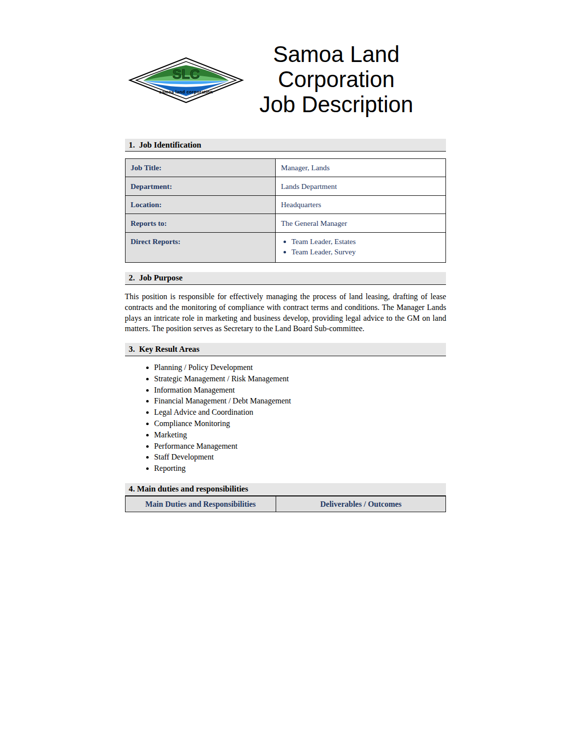SLC samoa land corporation
Samoa Land Corporation
Job Description
1. Job Identification
| Job Title: | Manager, Lands |
| Department: | Lands Department |
| Location: | Headquarters |
| Reports to: | The General Manager |
| Direct Reports: | Team Leader, Estates Team Leader, Survey |
2. Job Purpose
This position is responsible for effectively managing the process of land leasing, drafting of lease contracts and the monitoring of compliance with contract terms and conditions. The Manager Lands plays an intricate role in marketing and business develop, providing legal advice to the GM on land matters. The position serves as Secretary to the Land Board Sub-committee.
3. Key Result Areas
Planning / Policy Development
Strategic Management / Risk Management
Information Management
Financial Management / Debt Management
Legal Advice and Coordination
Compliance Monitoring
Marketing
Performance Management
Staff Development
Reporting
4. Main duties and responsibilities
| Main Duties and Responsibilities | Deliverables / Outcomes |